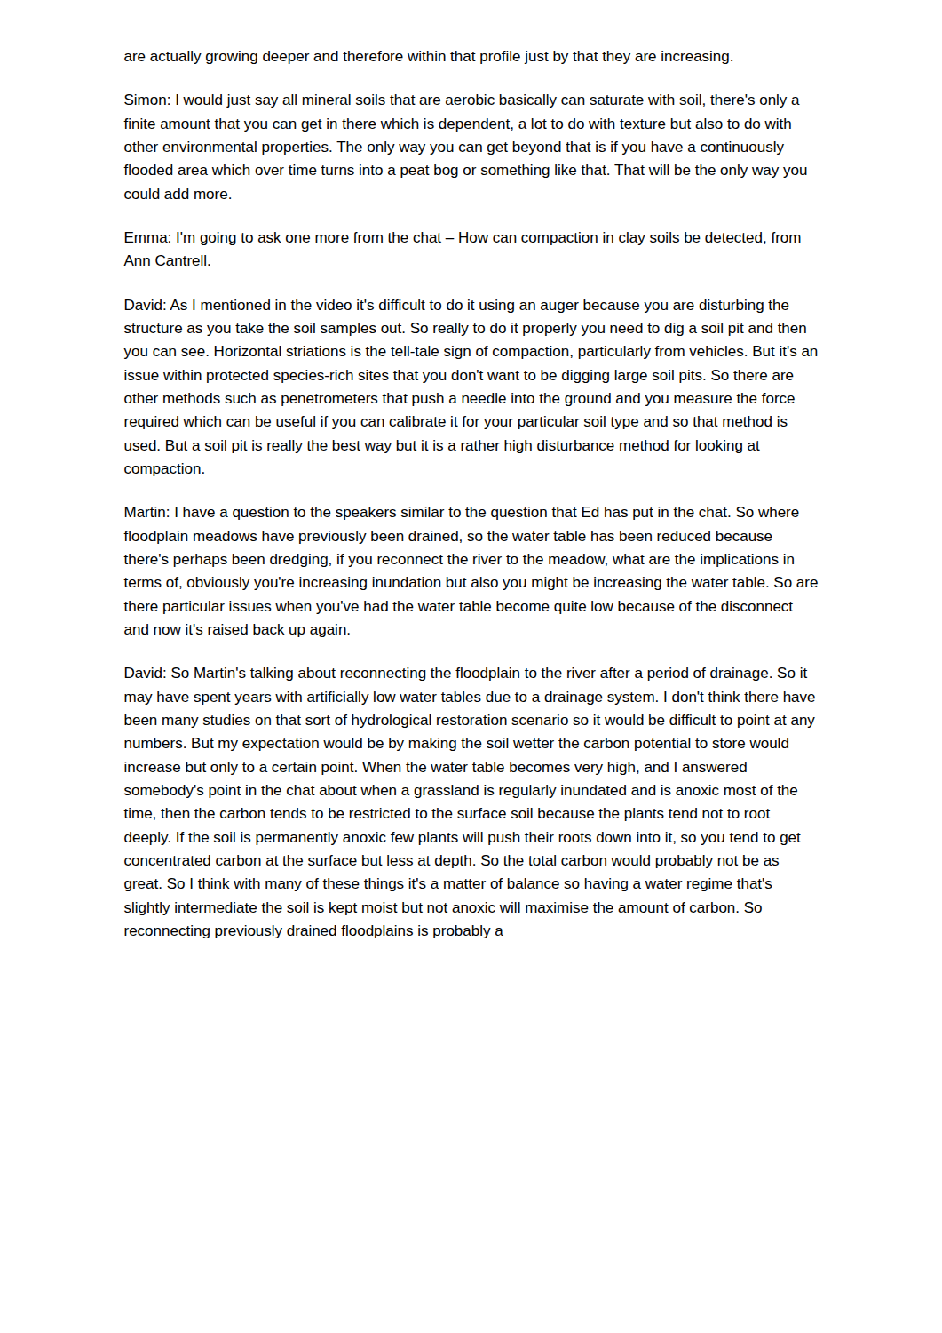are actually growing deeper and therefore within that profile just by that they are increasing.
Simon: I would just say all mineral soils that are aerobic basically can saturate with soil, there's only a finite amount that you can get in there which is dependent, a lot to do with texture but also to do with other environmental properties. The only way you can get beyond that is if you have a continuously flooded area which over time turns into a peat bog or something like that. That will be the only way you could add more.
Emma: I'm going to ask one more from the chat – How can compaction in clay soils be detected, from Ann Cantrell.
David: As I mentioned in the video it's difficult to do it using an auger because you are disturbing the structure as you take the soil samples out. So really to do it properly you need to dig a soil pit and then you can see. Horizontal striations is the tell-tale sign of compaction, particularly from vehicles. But it's an issue within protected species-rich sites that you don't want to be digging large soil pits. So there are other methods such as penetrometers that push a needle into the ground and you measure the force required which can be useful if you can calibrate it for your particular soil type and so that method is used. But a soil pit is really the best way but it is a rather high disturbance method for looking at compaction.
Martin: I have a question to the speakers similar to the question that Ed has put in the chat. So where floodplain meadows have previously been drained, so the water table has been reduced because there's perhaps been dredging, if you reconnect the river to the meadow, what are the implications in terms of, obviously you're increasing inundation but also you might be increasing the water table. So are there particular issues when you've had the water table become quite low because of the disconnect and now it's raised back up again.
David: So Martin's talking about reconnecting the floodplain to the river after a period of drainage. So it may have spent years with artificially low water tables due to a drainage system. I don't think there have been many studies on that sort of hydrological restoration scenario so it would be difficult to point at any numbers. But my expectation would be by making the soil wetter the carbon potential to store would increase but only to a certain point. When the water table becomes very high, and I answered somebody's point in the chat about when a grassland is regularly inundated and is anoxic most of the time, then the carbon tends to be restricted to the surface soil because the plants tend not to root deeply. If the soil is permanently anoxic few plants will push their roots down into it, so you tend to get concentrated carbon at the surface but less at depth. So the total carbon would probably not be as great. So I think with many of these things it's a matter of balance so having a water regime that's slightly intermediate the soil is kept moist but not anoxic will maximise the amount of carbon. So reconnecting previously drained floodplains is probably a